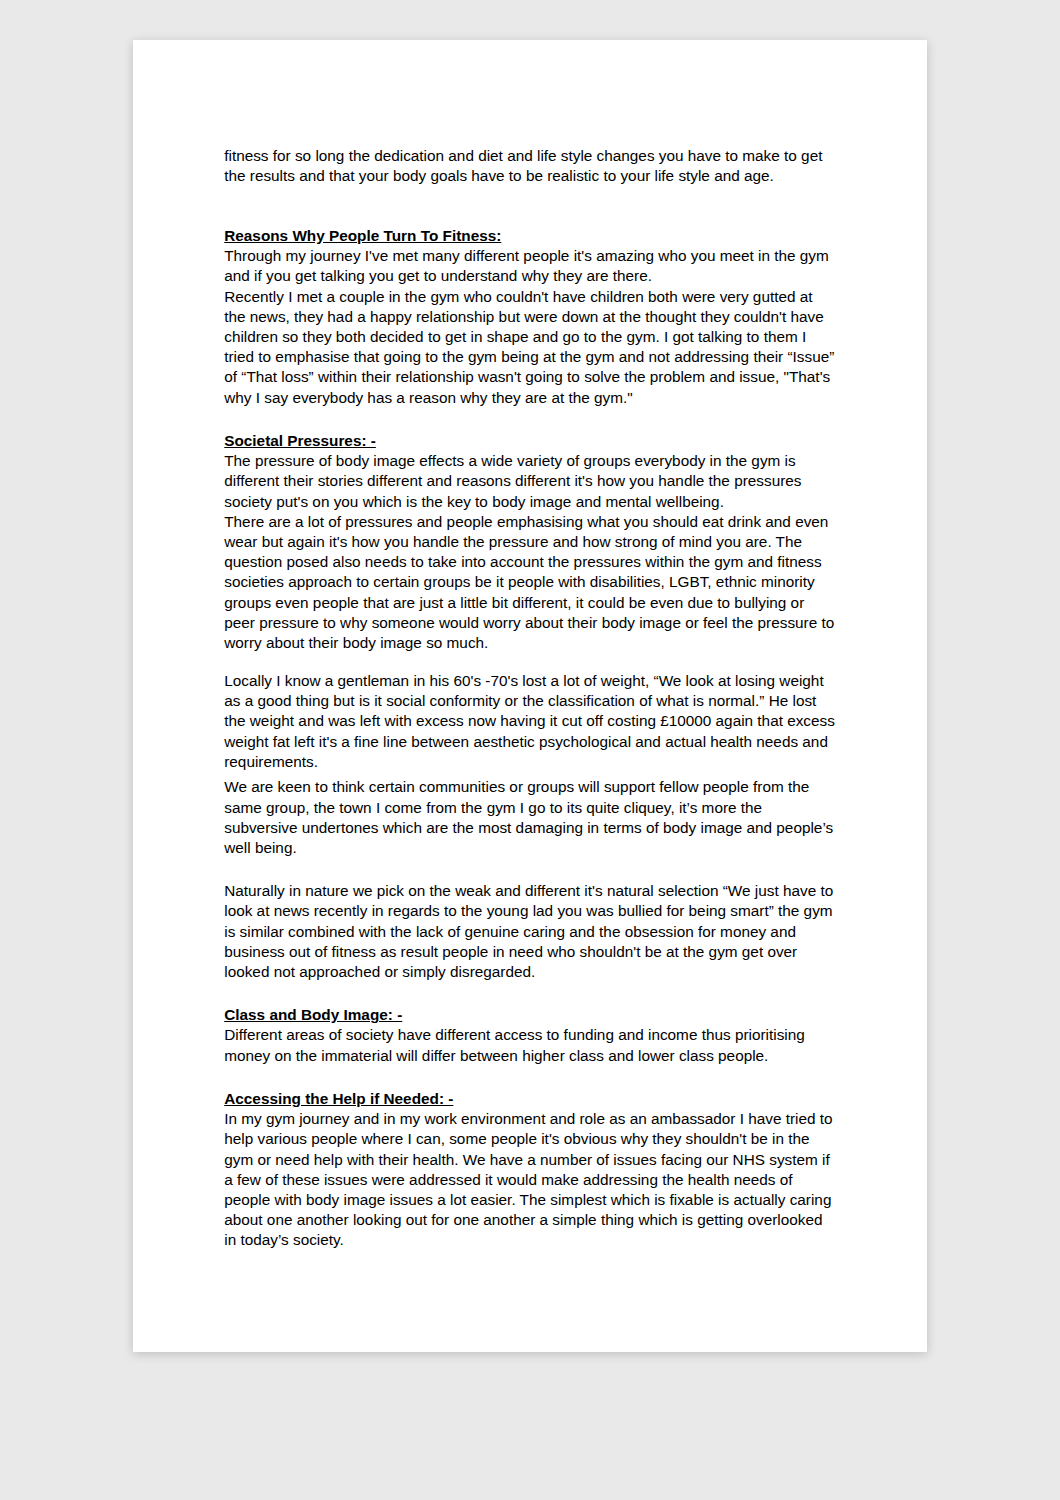fitness for so long the dedication and diet and life style changes you have to make to get the results and that your body goals have to be realistic to your life style and age.
Reasons Why People Turn To Fitness:
Through my journey I've met many different people it's amazing who you meet in the gym and if you get talking you get to understand why they are there.
Recently I met a couple in the gym who couldn't have children both were very gutted at the news, they had a happy relationship but were down at the thought they couldn't have children so they both decided to get in shape and go to the gym. I got talking to them I tried to emphasise that going to the gym being at the gym and not addressing their “Issue” of “That loss” within their relationship wasn't going to solve the problem and issue, "That's why I say everybody has a reason why they are at the gym."
Societal Pressures: -
The pressure of body image effects a wide variety of groups everybody in the gym is different their stories different and reasons different it's how you handle the pressures society put's on you which is the key to body image and mental wellbeing.
There are a lot of pressures and people emphasising what you should eat drink and even wear but again it's how you handle the pressure and how strong of mind you are. The question posed also needs to take into account the pressures within the gym and fitness societies approach to certain groups be it people with disabilities, LGBT, ethnic minority groups even people that are just a little bit different, it could be even due to bullying or peer pressure to why someone would worry about their body image or feel the pressure to worry about their body image so much.
Locally I know a gentleman in his 60's -70's lost a lot of weight, “We look at losing weight as a good thing but is it social conformity or the classification of what is normal.” He lost the weight and was left with excess now having it cut off costing £10000 again that excess weight fat left it's a fine line between aesthetic psychological and actual health needs and requirements.
We are keen to think certain communities or groups will support fellow people from the same group, the town I come from the gym I go to its quite cliquey, it’s more the subversive undertones which are the most damaging in terms of body image and people’s well being.
Naturally in nature we pick on the weak and different it's natural selection “We just have to look at news recently in regards to the young lad you was bullied for being smart” the gym is similar combined with the lack of genuine caring and the obsession for money and business out of fitness as result people in need who shouldn't be at the gym get over looked not approached or simply disregarded.
Class and Body Image: -
Different areas of society have different access to funding and income thus prioritising money on the immaterial will differ between higher class and lower class people.
Accessing the Help if Needed: -
In my gym journey and in my work environment and role as an ambassador I have tried to help various people where I can, some people it's obvious why they shouldn't be in the gym or need help with their health. We have a number of issues facing our NHS system if a few of these issues were addressed it would make addressing the health needs of people with body image issues a lot easier. The simplest which is fixable is actually caring about one another looking out for one another a simple thing which is getting overlooked in today’s society.